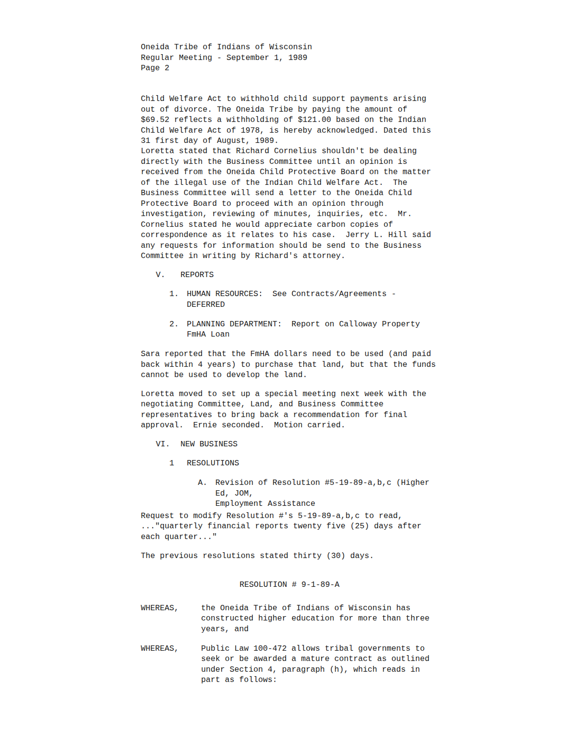Oneida Tribe of Indians of Wisconsin
Regular Meeting - September 1, 1989
Page 2
Child Welfare Act to withhold child support payments arising out of divorce. The Oneida Tribe by paying the amount of $69.52 reflects a withholding of $121.00 based on the Indian Child Welfare Act of 1978, is hereby acknowledged. Dated this 31 first day of August, 1989.
Loretta stated that Richard Cornelius shouldn't be dealing directly with the Business Committee until an opinion is received from the Oneida Child Protective Board on the matter of the illegal use of the Indian Child Welfare Act. The Business Committee will send a letter to the Oneida Child Protective Board to proceed with an opinion through investigation, reviewing of minutes, inquiries, etc. Mr. Cornelius stated he would appreciate carbon copies of correspondence as it relates to his case. Jerry L. Hill said any requests for information should be send to the Business Committee in writing by Richard's attorney.
V.
REPORTS
1.
HUMAN RESOURCES: See Contracts/Agreements - DEFERRED
2.
PLANNING DEPARTMENT: Report on Calloway Property FmHA Loan
Sara reported that the FmHA dollars need to be used (and paid back within 4 years) to purchase that land, but that the funds cannot be used to develop the land.
Loretta moved to set up a special meeting next week with the negotiating Committee, Land, and Business Committee representatives to bring back a recommendation for final approval. Ernie seconded. Motion carried.
VI.
NEW BUSINESS
1
RESOLUTIONS
A.
Revision of Resolution #5-19-89-a,b,c (Higher Ed, JOM,
Employment Assistance
Request to modify Resolution #'s 5-19-89-a,b,c to read, ..."quarterly financial reports twenty five (25) days after each quarter..."
The previous resolutions stated thirty (30) days.
RESOLUTION # 9-1-89-A
WHEREAS,
the Oneida Tribe of Indians of Wisconsin has constructed higher education for more than three years, and
WHEREAS,
Public Law 100-472 allows tribal governments to seek or be awarded a mature contract as outlined under Section 4, paragraph (h), which reads in part as follows: